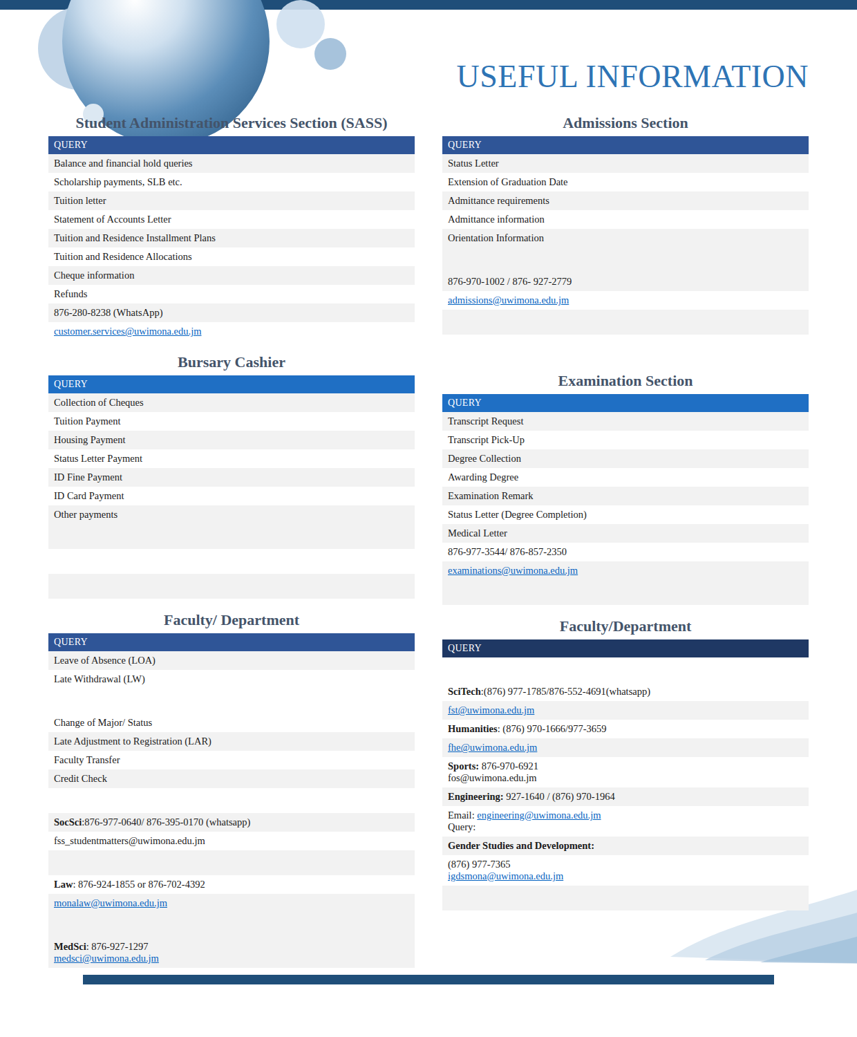USEFUL INFORMATION
Student Administration Services Section (SASS)
| QUERY |
| --- |
| Balance and financial hold queries |
| Scholarship payments, SLB etc. |
| Tuition letter |
| Statement of Accounts Letter |
| Tuition and Residence Installment Plans |
| Tuition and Residence Allocations |
| Cheque information |
| Refunds |
| 876-280-8238 (WhatsApp) |
| customer.services@uwimona.edu.jm |
Bursary Cashier
| QUERY |
| --- |
| Collection of Cheques |
| Tuition Payment |
| Housing Payment |
| Status Letter Payment |
| ID Fine Payment |
| ID Card Payment |
| Other payments |
Faculty/ Department
| QUERY |
| --- |
| Leave of Absence (LOA) |
| Late Withdrawal (LW) |
| Change of Major/ Status |
| Late Adjustment to Registration (LAR) |
| Faculty Transfer |
| Credit Check |
| SocSci :876-977-0640/ 876-395-0170 (whatsapp) |
| fss_studentmatters@uwimona.edu.jm |
| Law : 876-924-1855 or 876-702-4392 |
| monalaw@uwimona.edu.jm |
| MedSci : 876-927-1297 medsci@uwimona.edu.jm |
Admissions Section
| QUERY |
| --- |
| Status Letter |
| Extension of Graduation Date |
| Admittance requirements |
| Admittance information |
| Orientation Information |
| 876-970-1002 / 876- 927-2779 |
| admissions@uwimona.edu.jm |
Examination Section
| QUERY |
| --- |
| Transcript Request |
| Transcript Pick-Up |
| Degree Collection |
| Awarding Degree |
| Examination Remark |
| Status Letter (Degree Completion) |
| Medical Letter |
| 876-977-3544/ 876-857-2350 |
| examinations@uwimona.edu.jm |
Faculty/Department
| QUERY |
| --- |
| SciTech :(876) 977-1785/876-552-4691(whatsapp) |
| fst@uwimona.edu.jm |
| Humanities : (876) 970-1666/977-3659 |
| fhe@uwimona.edu.jm |
| Sports: 876-970-6921 fos@uwimona.edu.jm |
| Engineering: 927-1640 / (876) 970-1964 |
| Email: engineering@uwimona.edu.jm Query: |
| Gender Studies and Development: |
| (876) 977-7365 igdsmona@uwimona.edu.jm |